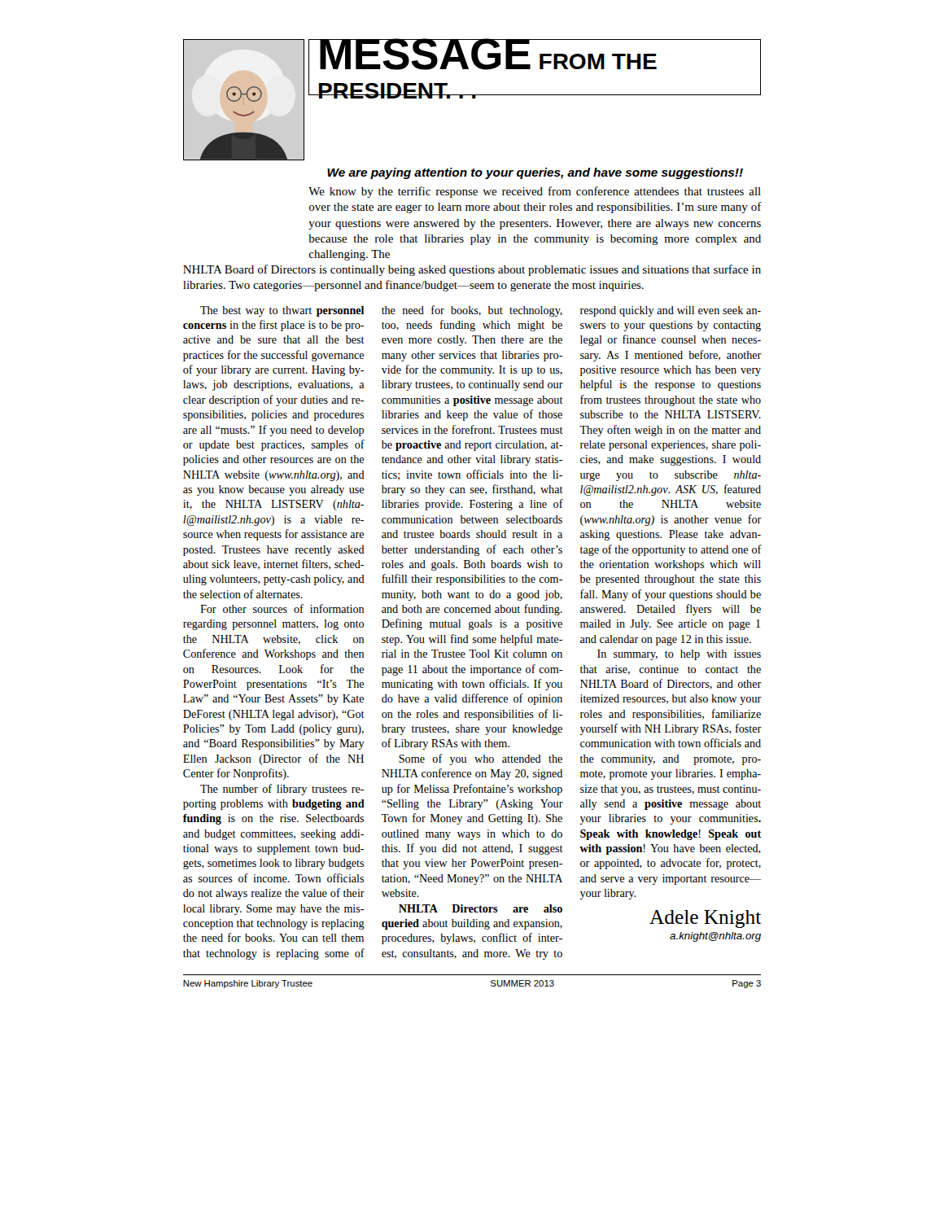MESSAGE FROM THE PRESIDENT. . .
We are paying attention to your queries, and have some suggestions!!
We know by the terrific response we received from conference attendees that trustees all over the state are eager to learn more about their roles and responsibilities. I’m sure many of your questions were answered by the presenters. However, there are always new concerns because the role that libraries play in the community is becoming more complex and challenging. The
NHLTA Board of Directors is continually being asked questions about problematic issues and situations that surface in libraries. Two categories—personnel and finance/budget—seem to generate the most inquiries.
The best way to thwart personnel concerns in the first place is to be pro-active and be sure that all the best practices for the successful governance of your library are current. Having bylaws, job descriptions, evaluations, a clear description of your duties and responsibilities, policies and procedures are all “musts.” If you need to develop or update best practices, samples of policies and other resources are on the NHLTA website (www.nhlta.org), and as you know because you already use it, the NHLTA LISTSERV (nhlta-l@mailistl2.nh.gov) is a viable resource when requests for assistance are posted. Trustees have recently asked about sick leave, internet filters, scheduling volunteers, petty-cash policy, and the selection of alternates.
For other sources of information regarding personnel matters, log onto the NHLTA website, click on Conference and Workshops and then on Resources. Look for the PowerPoint presentations “It’s The Law” and “Your Best Assets” by Kate DeForest (NHLTA legal advisor), “Got Policies” by Tom Ladd (policy guru), and “Board Responsibilities” by Mary Ellen Jackson (Director of the NH Center for Nonprofits).
The number of library trustees reporting problems with budgeting and funding is on the rise. Selectboards and budget committees, seeking additional ways to supplement town budgets, sometimes look to library budgets as sources of income. Town officials do not always realize the value of their local library. Some may have the misconception that technology is replacing the need for books. You can tell them that technology is replacing some of the need for books, but technology, too, needs funding which might be even more costly. Then there are the many other services that libraries provide for the community. It is up to us, library trustees, to continually send our communities a positive message about libraries and keep the value of those services in the forefront. Trustees must be proactive and report circulation, attendance and other vital library statistics; invite town officials into the library so they can see, firsthand, what libraries provide. Fostering a line of communication between selectboards and trustee boards should result in a better understanding of each other’s roles and goals. Both boards wish to fulfill their responsibilities to the community, both want to do a good job, and both are concerned about funding. Defining mutual goals is a positive step. You will find some helpful material in the Trustee Tool Kit column on page 11 about the importance of communicating with town officials. If you do have a valid difference of opinion on the roles and responsibilities of library trustees, share your knowledge of Library RSAs with them.
Some of you who attended the NHLTA conference on May 20, signed up for Melissa Prefontaine’s workshop “Selling the Library” (Asking Your Town for Money and Getting It). She outlined many ways in which to do this. If you did not attend, I suggest that you view her PowerPoint presentation, “Need Money?” on the NHLTA website.
NHLTA Directors are also queried about building and expansion, procedures, bylaws, conflict of interest, consultants, and more. We try to respond quickly and will even seek answers to your questions by contacting legal or finance counsel when necessary. As I mentioned before, another positive resource which has been very helpful is the response to questions from trustees throughout the state who subscribe to the NHLTA LISTSERV. They often weigh in on the matter and relate personal experiences, share policies, and make suggestions. I would urge you to subscribe nhlta-l@mailistl2.nh.gov. ASK US, featured on the NHLTA website (www.nhlta.org) is another venue for asking questions. Please take advantage of the opportunity to attend one of the orientation workshops which will be presented throughout the state this fall. Many of your questions should be answered. Detailed flyers will be mailed in July. See article on page 1 and calendar on page 12 in this issue.
In summary, to help with issues that arise, continue to contact the NHLTA Board of Directors, and other itemized resources, but also know your roles and responsibilities, familiarize yourself with NH Library RSAs, foster communication with town officials and the community, and promote, promote, promote your libraries. I emphasize that you, as trustees, must continually send a positive message about your libraries to your communities. Speak with knowledge! Speak out with passion! You have been elected, or appointed, to advocate for, protect, and serve a very important resource—your library.
Adele Knight
a.knight@nhlta.org
New Hampshire Library Trustee
SUMMER 2013
Page 3